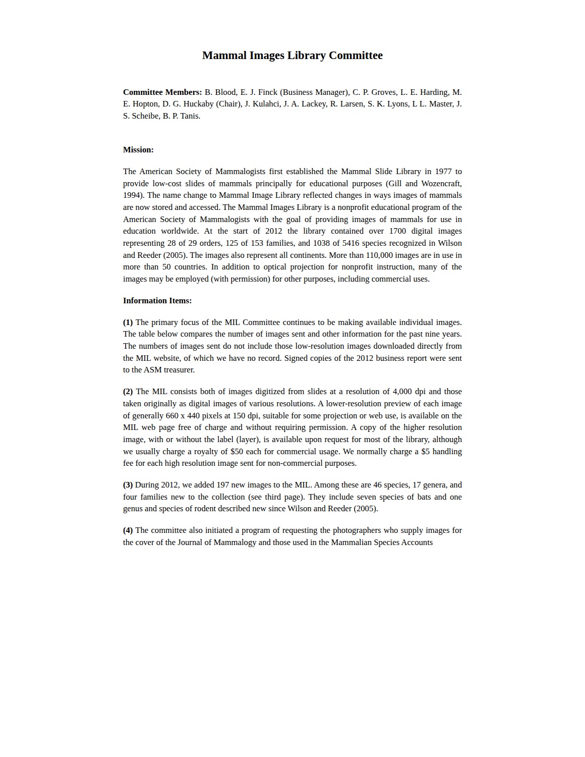Mammal Images Library Committee
Committee Members: B. Blood, E. J. Finck (Business Manager), C. P. Groves, L. E. Harding, M. E. Hopton, D. G. Huckaby (Chair), J. Kulahci, J. A. Lackey, R. Larsen, S. K. Lyons, L L. Master, J. S. Scheibe, B. P. Tanis.
Mission:
The American Society of Mammalogists first established the Mammal Slide Library in 1977 to provide low-cost slides of mammals principally for educational purposes (Gill and Wozencraft, 1994). The name change to Mammal Image Library reflected changes in ways images of mammals are now stored and accessed. The Mammal Images Library is a nonprofit educational program of the American Society of Mammalogists with the goal of providing images of mammals for use in education worldwide. At the start of 2012 the library contained over 1700 digital images representing 28 of 29 orders, 125 of 153 families, and 1038 of 5416 species recognized in Wilson and Reeder (2005). The images also represent all continents. More than 110,000 images are in use in more than 50 countries. In addition to optical projection for nonprofit instruction, many of the images may be employed (with permission) for other purposes, including commercial uses.
Information Items:
(1) The primary focus of the MIL Committee continues to be making available individual images. The table below compares the number of images sent and other information for the past nine years. The numbers of images sent do not include those low-resolution images downloaded directly from the MIL website, of which we have no record. Signed copies of the 2012 business report were sent to the ASM treasurer.
(2) The MIL consists both of images digitized from slides at a resolution of 4,000 dpi and those taken originally as digital images of various resolutions. A lower-resolution preview of each image of generally 660 x 440 pixels at 150 dpi, suitable for some projection or web use, is available on the MIL web page free of charge and without requiring permission. A copy of the higher resolution image, with or without the label (layer), is available upon request for most of the library, although we usually charge a royalty of $50 each for commercial usage. We normally charge a $5 handling fee for each high resolution image sent for non-commercial purposes.
(3) During 2012, we added 197 new images to the MIL. Among these are 46 species, 17 genera, and four families new to the collection (see third page). They include seven species of bats and one genus and species of rodent described new since Wilson and Reeder (2005).
(4) The committee also initiated a program of requesting the photographers who supply images for the cover of the Journal of Mammalogy and those used in the Mammalian Species Accounts